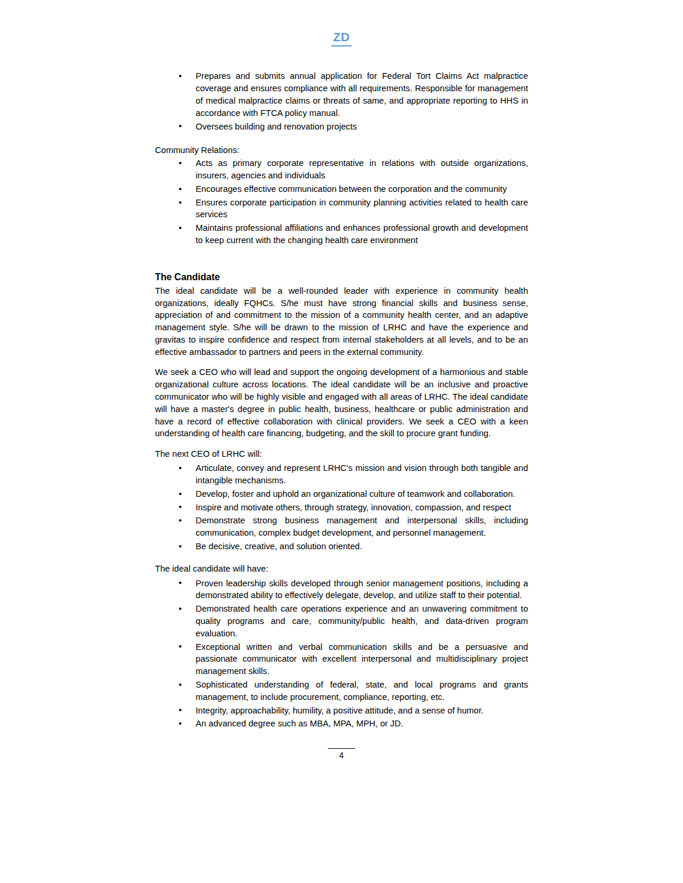ZD
Prepares and submits annual application for Federal Tort Claims Act malpractice coverage and ensures compliance with all requirements. Responsible for management of medical malpractice claims or threats of same, and appropriate reporting to HHS in accordance with FTCA policy manual.
Oversees building and renovation projects
Community Relations:
Acts as primary corporate representative in relations with outside organizations, insurers, agencies and individuals
Encourages effective communication between the corporation and the community
Ensures corporate participation in community planning activities related to health care services
Maintains professional affiliations and enhances professional growth and development to keep current with the changing health care environment
The Candidate
The ideal candidate will be a well-rounded leader with experience in community health organizations, ideally FQHCs. S/he must have strong financial skills and business sense, appreciation of and commitment to the mission of a community health center, and an adaptive management style. S/he will be drawn to the mission of LRHC and have the experience and gravitas to inspire confidence and respect from internal stakeholders at all levels, and to be an effective ambassador to partners and peers in the external community.
We seek a CEO who will lead and support the ongoing development of a harmonious and stable organizational culture across locations. The ideal candidate will be an inclusive and proactive communicator who will be highly visible and engaged with all areas of LRHC. The ideal candidate will have a master's degree in public health, business, healthcare or public administration and have a record of effective collaboration with clinical providers. We seek a CEO with a keen understanding of health care financing, budgeting, and the skill to procure grant funding.
The next CEO of LRHC will:
Articulate, convey and represent LRHC's mission and vision through both tangible and intangible mechanisms.
Develop, foster and uphold an organizational culture of teamwork and collaboration.
Inspire and motivate others, through strategy, innovation, compassion, and respect
Demonstrate strong business management and interpersonal skills, including communication, complex budget development, and personnel management.
Be decisive, creative, and solution oriented.
The ideal candidate will have:
Proven leadership skills developed through senior management positions, including a demonstrated ability to effectively delegate, develop, and utilize staff to their potential.
Demonstrated health care operations experience and an unwavering commitment to quality programs and care, community/public health, and data-driven program evaluation.
Exceptional written and verbal communication skills and be a persuasive and passionate communicator with excellent interpersonal and multidisciplinary project management skills.
Sophisticated understanding of federal, state, and local programs and grants management, to include procurement, compliance, reporting, etc.
Integrity, approachability, humility, a positive attitude, and a sense of humor.
An advanced degree such as MBA, MPA, MPH, or JD.
4